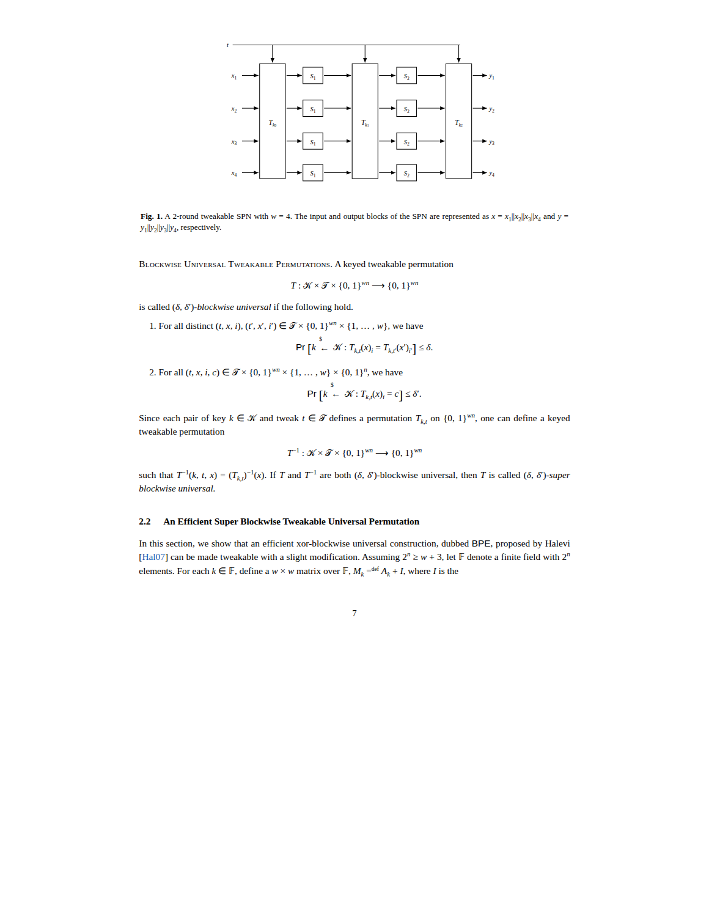t Tk0 Tk1 Tk2 x1 x2 x3 x4 S1 S1 S1 S1 S2 S2 S2 S2 y1 y2 y3 y4
Fig. 1. A 2-round tweakable SPN with w = 4. The input and output blocks of the SPN are represented as x = x1||x2||x3||x4 and y = y1||y2||y3||y4, respectively.
Blockwise Universal Tweakable Permutations. A keyed tweakable permutation
T : 𝒦 × 𝒯 × {0, 1}wn ⟶ {0, 1}wn
is called (δ, δ′)-blockwise universal if the following hold.
For all distinct (t, x, i), (t′, x′, i′) ∈ 𝒯 × {0, 1}wn × {1, … , w}, we have
Pr [k $← 𝒦 : Tk,t(x)i = Tk,t′(x′)i′] ≤ δ.
For all (t, x, i, c) ∈ 𝒯 × {0, 1}wn × {1, … , w} × {0, 1}n, we have
Pr [k $← 𝒦 : Tk,t(x)i = c] ≤ δ′.
Since each pair of key k ∈ 𝒦 and tweak t ∈ 𝒯 defines a permutation Tk,t on {0, 1}wn, one can define a keyed tweakable permutation
T−1 : 𝒦 × 𝒯 × {0, 1}wn ⟶ {0, 1}wn
such that T−1(k, t, x) = (Tk,t)−1(x). If T and T−1 are both (δ, δ′)-blockwise universal, then T is called (δ, δ′)-super blockwise universal.
2.2 An Efficient Super Blockwise Tweakable Universal Permutation
In this section, we show that an efficient xor-blockwise universal construction, dubbed BPE, proposed by Halevi [Hal07] can be made tweakable with a slight modification. Assuming 2n ≥ w + 3, let 𝔽 denote a finite field with 2n elements. For each k ∈ 𝔽, define a w × w matrix over 𝔽, Mk =def Ak + I, where I is the
7